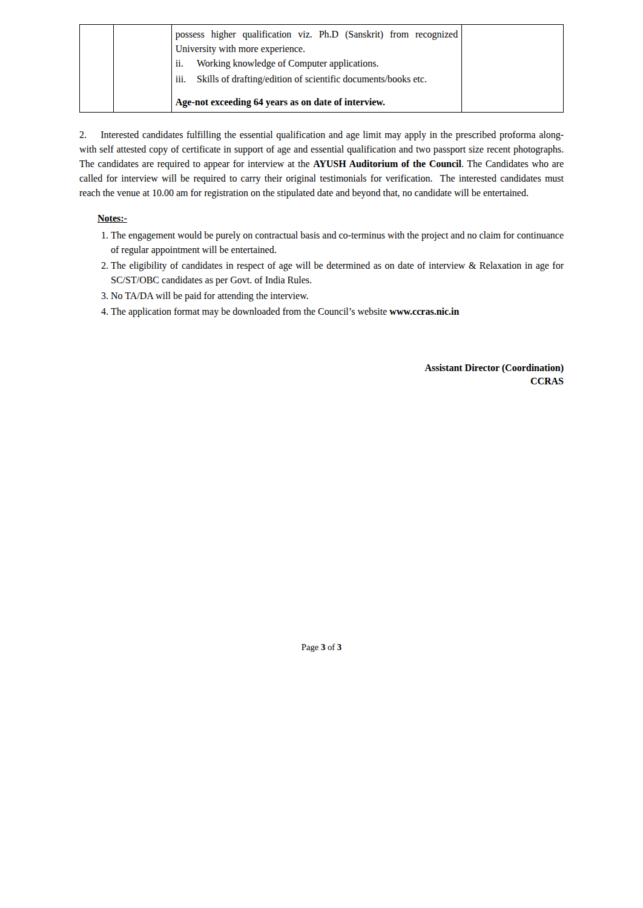| | | possess higher qualification viz. Ph.D (Sanskrit) from recognized University with more experience. ii. Working knowledge of Computer applications. iii. Skills of drafting/edition of scientific documents/books etc. Age-not exceeding 64 years as on date of interview. | |
2. Interested candidates fulfilling the essential qualification and age limit may apply in the prescribed proforma along-with self attested copy of certificate in support of age and essential qualification and two passport size recent photographs. The candidates are required to appear for interview at the AYUSH Auditorium of the Council. The Candidates who are called for interview will be required to carry their original testimonials for verification. The interested candidates must reach the venue at 10.00 am for registration on the stipulated date and beyond that, no candidate will be entertained.
Notes:-
The engagement would be purely on contractual basis and co-terminus with the project and no claim for continuance of regular appointment will be entertained.
The eligibility of candidates in respect of age will be determined as on date of interview & Relaxation in age for SC/ST/OBC candidates as per Govt. of India Rules.
No TA/DA will be paid for attending the interview.
The application format may be downloaded from the Council’s website www.ccras.nic.in
Assistant Director (Coordination)
CCRAS
Page 3 of 3